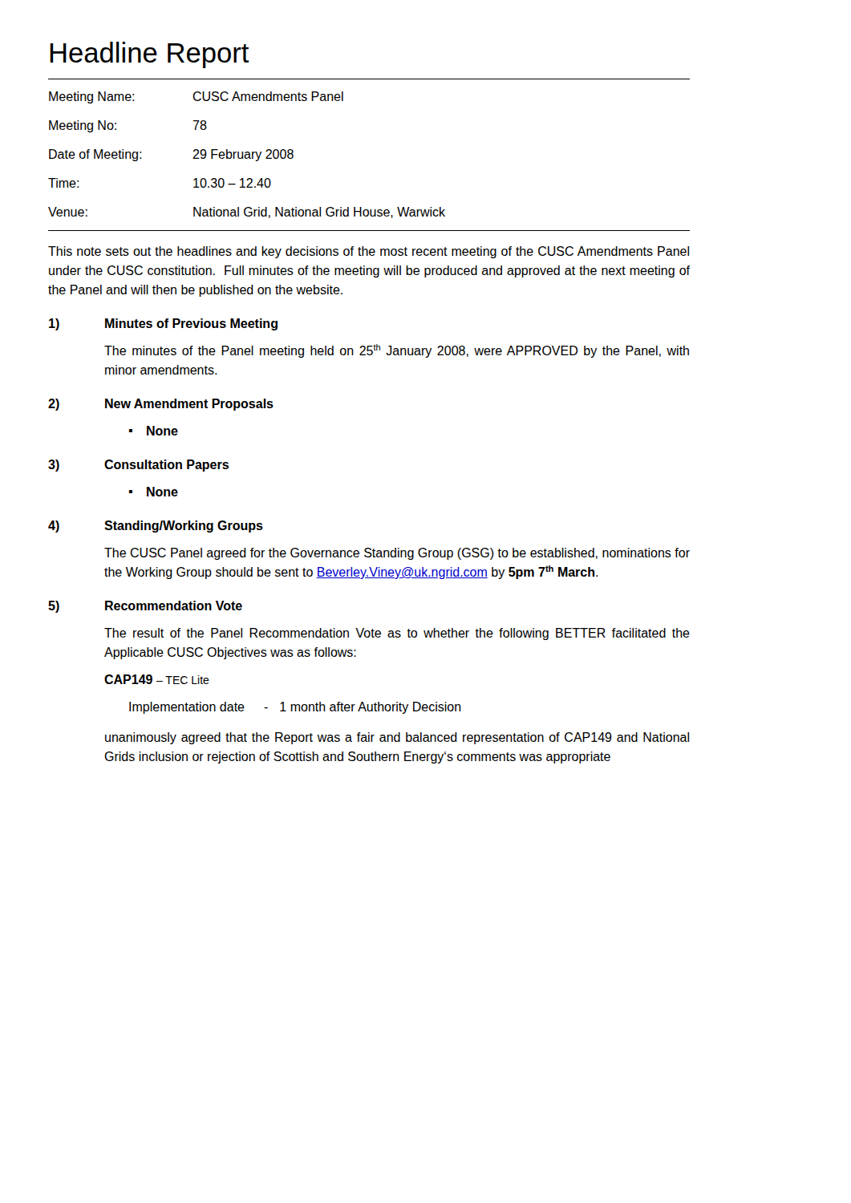Headline Report
| Meeting Name: | CUSC Amendments Panel |
| Meeting No: | 78 |
| Date of Meeting: | 29 February 2008 |
| Time: | 10.30 – 12.40 |
| Venue: | National Grid, National Grid House, Warwick |
This note sets out the headlines and key decisions of the most recent meeting of the CUSC Amendments Panel under the CUSC constitution. Full minutes of the meeting will be produced and approved at the next meeting of the Panel and will then be published on the website.
Minutes of Previous Meeting
The minutes of the Panel meeting held on 25th January 2008, were APPROVED by the Panel, with minor amendments.
New Amendment Proposals
None
Consultation Papers
None
Standing/Working Groups
The CUSC Panel agreed for the Governance Standing Group (GSG) to be established, nominations for the Working Group should be sent to Beverley.Viney@uk.ngrid.com by 5pm 7th March.
Recommendation Vote
The result of the Panel Recommendation Vote as to whether the following BETTER facilitated the Applicable CUSC Objectives was as follows:
CAP149 – TEC Lite
| Implementation date | - | 1 month after Authority Decision |
unanimously agreed that the Report was a fair and balanced representation of CAP149 and National Grids inclusion or rejection of Scottish and Southern Energy‘s comments was appropriate